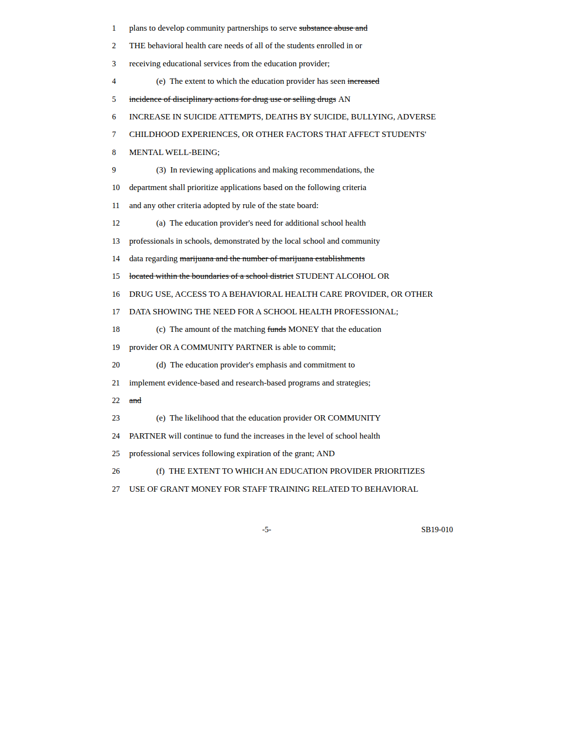1 plans to develop community partnerships to serve substance abuse and
2 THE behavioral health care needs of all of the students enrolled in or
3 receiving educational services from the education provider;
4 (e) The extent to which the education provider has seen increased
5 incidence of disciplinary actions for drug use or selling drugs AN
6 INCREASE IN SUICIDE ATTEMPTS, DEATHS BY SUICIDE, BULLYING, ADVERSE
7 CHILDHOOD EXPERIENCES, OR OTHER FACTORS THAT AFFECT STUDENTS'
8 MENTAL WELL-BEING;
9 (3) In reviewing applications and making recommendations, the
10 department shall prioritize applications based on the following criteria
11 and any other criteria adopted by rule of the state board:
12 (a) The education provider's need for additional school health
13 professionals in schools, demonstrated by the local school and community
14 data regarding marijuana and the number of marijuana establishments
15 located within the boundaries of a school district STUDENT ALCOHOL OR
16 DRUG USE, ACCESS TO A BEHAVIORAL HEALTH CARE PROVIDER, OR OTHER
17 DATA SHOWING THE NEED FOR A SCHOOL HEALTH PROFESSIONAL;
18 (c) The amount of the matching funds MONEY that the education
19 provider OR A COMMUNITY PARTNER is able to commit;
20 (d) The education provider's emphasis and commitment to
21 implement evidence-based and research-based programs and strategies;
22 and
23 (e) The likelihood that the education provider OR COMMUNITY
24 PARTNER will continue to fund the increases in the level of school health
25 professional services following expiration of the grant; AND
26 (f) THE EXTENT TO WHICH AN EDUCATION PROVIDER PRIORITIZES
27 USE OF GRANT MONEY FOR STAFF TRAINING RELATED TO BEHAVIORAL
-5- SB19-010